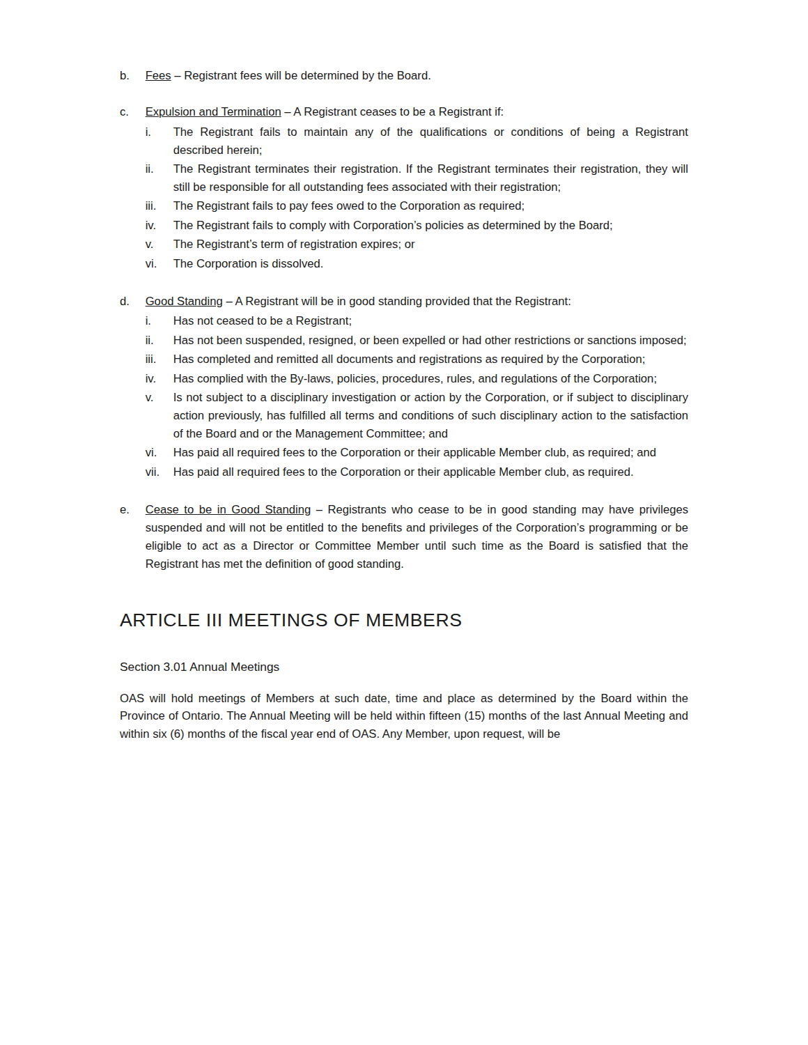b. Fees – Registrant fees will be determined by the Board.
c. Expulsion and Termination – A Registrant ceases to be a Registrant if:
i. The Registrant fails to maintain any of the qualifications or conditions of being a Registrant described herein;
ii. The Registrant terminates their registration. If the Registrant terminates their registration, they will still be responsible for all outstanding fees associated with their registration;
iii. The Registrant fails to pay fees owed to the Corporation as required;
iv. The Registrant fails to comply with Corporation’s policies as determined by the Board;
v. The Registrant’s term of registration expires; or
vi. The Corporation is dissolved.
d. Good Standing – A Registrant will be in good standing provided that the Registrant:
i. Has not ceased to be a Registrant;
ii. Has not been suspended, resigned, or been expelled or had other restrictions or sanctions imposed;
iii. Has completed and remitted all documents and registrations as required by the Corporation;
iv. Has complied with the By-laws, policies, procedures, rules, and regulations of the Corporation;
v. Is not subject to a disciplinary investigation or action by the Corporation, or if subject to disciplinary action previously, has fulfilled all terms and conditions of such disciplinary action to the satisfaction of the Board and or the Management Committee; and
vi. Has paid all required fees to the Corporation or their applicable Member club, as required; and
vii. Has paid all required fees to the Corporation or their applicable Member club, as required.
e. Cease to be in Good Standing – Registrants who cease to be in good standing may have privileges suspended and will not be entitled to the benefits and privileges of the Corporation’s programming or be eligible to act as a Director or Committee Member until such time as the Board is satisfied that the Registrant has met the definition of good standing.
ARTICLE III MEETINGS OF MEMBERS
Section 3.01 Annual Meetings
OAS will hold meetings of Members at such date, time and place as determined by the Board within the Province of Ontario. The Annual Meeting will be held within fifteen (15) months of the last Annual Meeting and within six (6) months of the fiscal year end of OAS. Any Member, upon request, will be